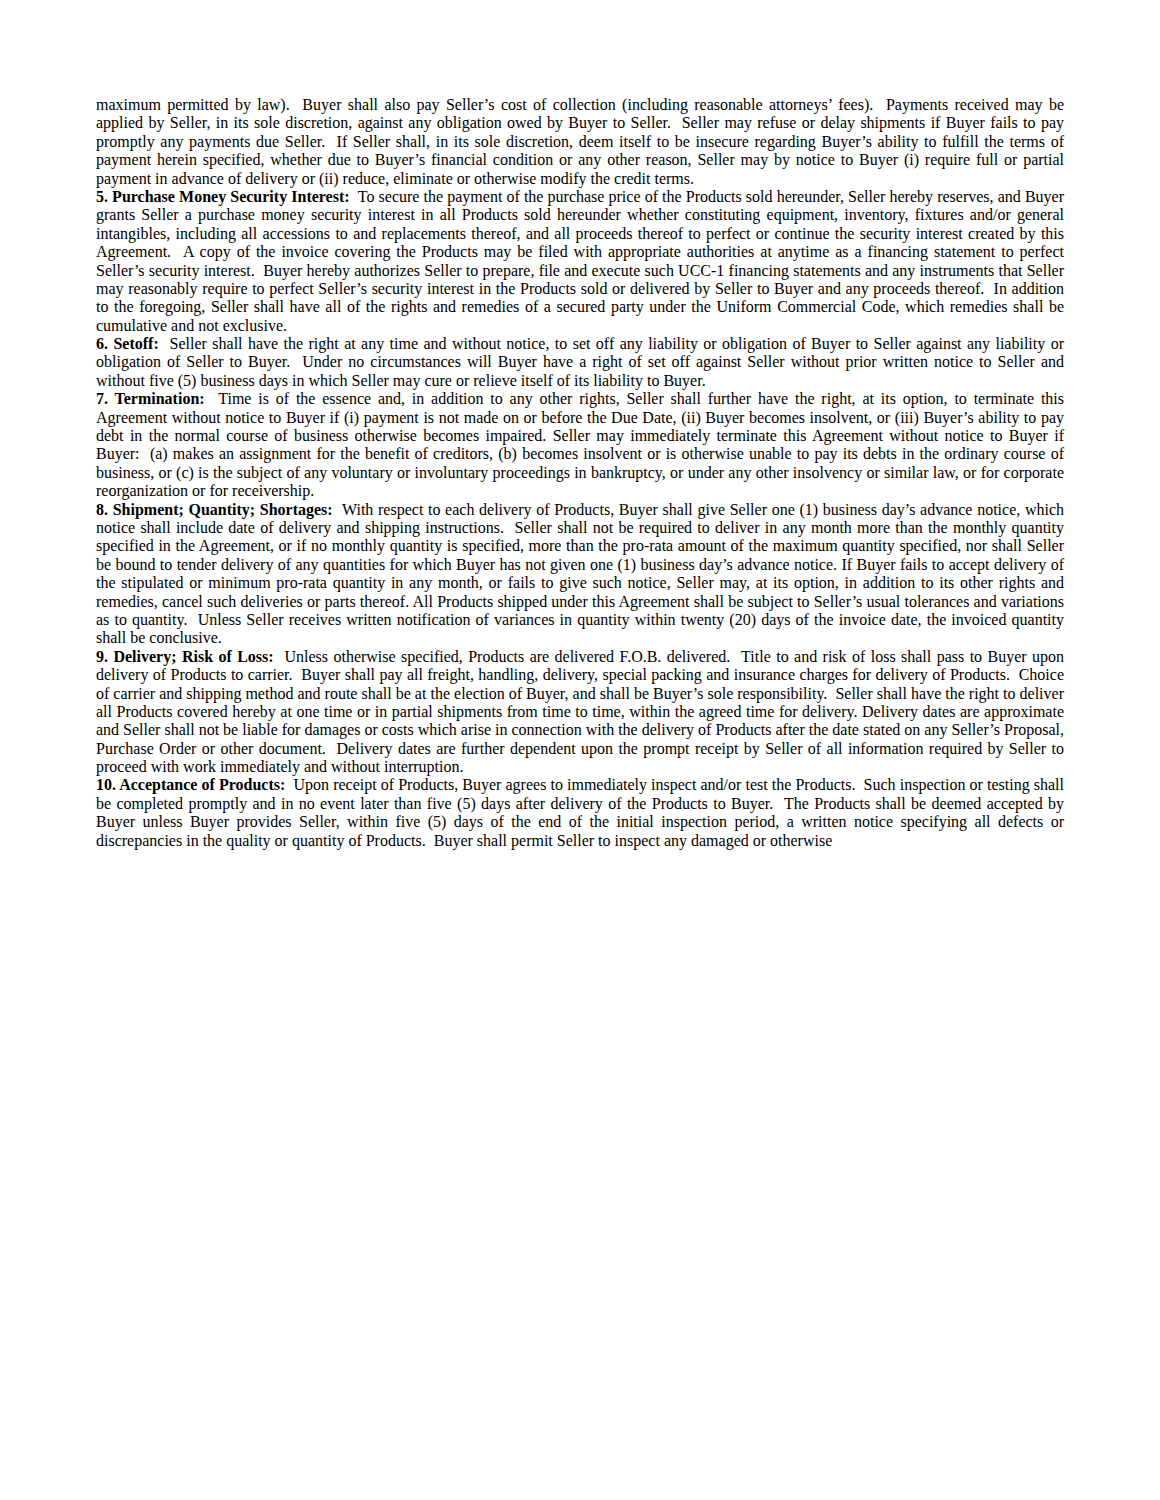maximum permitted by law). Buyer shall also pay Seller’s cost of collection (including reasonable attorneys’ fees). Payments received may be applied by Seller, in its sole discretion, against any obligation owed by Buyer to Seller. Seller may refuse or delay shipments if Buyer fails to pay promptly any payments due Seller. If Seller shall, in its sole discretion, deem itself to be insecure regarding Buyer’s ability to fulfill the terms of payment herein specified, whether due to Buyer’s financial condition or any other reason, Seller may by notice to Buyer (i) require full or partial payment in advance of delivery or (ii) reduce, eliminate or otherwise modify the credit terms.
5. Purchase Money Security Interest: To secure the payment of the purchase price of the Products sold hereunder, Seller hereby reserves, and Buyer grants Seller a purchase money security interest in all Products sold hereunder whether constituting equipment, inventory, fixtures and/or general intangibles, including all accessions to and replacements thereof, and all proceeds thereof to perfect or continue the security interest created by this Agreement. A copy of the invoice covering the Products may be filed with appropriate authorities at anytime as a financing statement to perfect Seller’s security interest. Buyer hereby authorizes Seller to prepare, file and execute such UCC-1 financing statements and any instruments that Seller may reasonably require to perfect Seller’s security interest in the Products sold or delivered by Seller to Buyer and any proceeds thereof. In addition to the foregoing, Seller shall have all of the rights and remedies of a secured party under the Uniform Commercial Code, which remedies shall be cumulative and not exclusive.
6. Setoff: Seller shall have the right at any time and without notice, to set off any liability or obligation of Buyer to Seller against any liability or obligation of Seller to Buyer. Under no circumstances will Buyer have a right of set off against Seller without prior written notice to Seller and without five (5) business days in which Seller may cure or relieve itself of its liability to Buyer.
7. Termination: Time is of the essence and, in addition to any other rights, Seller shall further have the right, at its option, to terminate this Agreement without notice to Buyer if (i) payment is not made on or before the Due Date, (ii) Buyer becomes insolvent, or (iii) Buyer’s ability to pay debt in the normal course of business otherwise becomes impaired. Seller may immediately terminate this Agreement without notice to Buyer if Buyer: (a) makes an assignment for the benefit of creditors, (b) becomes insolvent or is otherwise unable to pay its debts in the ordinary course of business, or (c) is the subject of any voluntary or involuntary proceedings in bankruptcy, or under any other insolvency or similar law, or for corporate reorganization or for receivership.
8. Shipment; Quantity; Shortages: With respect to each delivery of Products, Buyer shall give Seller one (1) business day’s advance notice, which notice shall include date of delivery and shipping instructions. Seller shall not be required to deliver in any month more than the monthly quantity specified in the Agreement, or if no monthly quantity is specified, more than the pro-rata amount of the maximum quantity specified, nor shall Seller be bound to tender delivery of any quantities for which Buyer has not given one (1) business day’s advance notice. If Buyer fails to accept delivery of the stipulated or minimum pro-rata quantity in any month, or fails to give such notice, Seller may, at its option, in addition to its other rights and remedies, cancel such deliveries or parts thereof. All Products shipped under this Agreement shall be subject to Seller’s usual tolerances and variations as to quantity. Unless Seller receives written notification of variances in quantity within twenty (20) days of the invoice date, the invoiced quantity shall be conclusive.
9. Delivery; Risk of Loss: Unless otherwise specified, Products are delivered F.O.B. delivered. Title to and risk of loss shall pass to Buyer upon delivery of Products to carrier. Buyer shall pay all freight, handling, delivery, special packing and insurance charges for delivery of Products. Choice of carrier and shipping method and route shall be at the election of Buyer, and shall be Buyer’s sole responsibility. Seller shall have the right to deliver all Products covered hereby at one time or in partial shipments from time to time, within the agreed time for delivery. Delivery dates are approximate and Seller shall not be liable for damages or costs which arise in connection with the delivery of Products after the date stated on any Seller’s Proposal, Purchase Order or other document. Delivery dates are further dependent upon the prompt receipt by Seller of all information required by Seller to proceed with work immediately and without interruption.
10. Acceptance of Products: Upon receipt of Products, Buyer agrees to immediately inspect and/or test the Products. Such inspection or testing shall be completed promptly and in no event later than five (5) days after delivery of the Products to Buyer. The Products shall be deemed accepted by Buyer unless Buyer provides Seller, within five (5) days of the end of the initial inspection period, a written notice specifying all defects or discrepancies in the quality or quantity of Products. Buyer shall permit Seller to inspect any damaged or otherwise